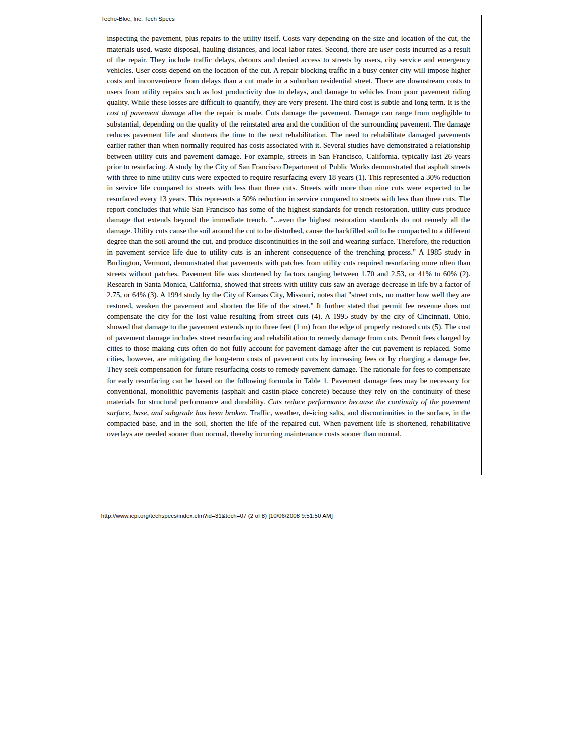Techo-Bloc, Inc. Tech Specs
inspecting the pavement, plus repairs to the utility itself. Costs vary depending on the size and location of the cut, the materials used, waste disposal, hauling distances, and local labor rates. Second, there are user costs incurred as a result of the repair. They include traffic delays, detours and denied access to streets by users, city service and emergency vehicles. User costs depend on the location of the cut. A repair blocking traffic in a busy center city will impose higher costs and inconvenience from delays than a cut made in a suburban residential street. There are downstream costs to users from utility repairs such as lost productivity due to delays, and damage to vehicles from poor pavement riding quality. While these losses are difficult to quantify, they are very present. The third cost is subtle and long term. It is the cost of pavement damage after the repair is made. Cuts damage the pavement. Damage can range from negligible to substantial, depending on the quality of the reinstated area and the condition of the surrounding pavement. The damage reduces pavement life and shortens the time to the next rehabilitation. The need to rehabilitate damaged pavements earlier rather than when normally required has costs associated with it. Several studies have demonstrated a relationship between utility cuts and pavement damage. For example, streets in San Francisco, California, typically last 26 years prior to resurfacing. A study by the City of San Francisco Department of Public Works demonstrated that asphalt streets with three to nine utility cuts were expected to require resurfacing every 18 years (1). This represented a 30% reduction in service life compared to streets with less than three cuts. Streets with more than nine cuts were expected to be resurfaced every 13 years. This represents a 50% reduction in service compared to streets with less than three cuts. The report concludes that while San Francisco has some of the highest standards for trench restoration, utility cuts produce damage that extends beyond the immediate trench. "...even the highest restoration standards do not remedy all the damage. Utility cuts cause the soil around the cut to be disturbed, cause the backfilled soil to be compacted to a different degree than the soil around the cut, and produce discontinuities in the soil and wearing surface. Therefore, the reduction in pavement service life due to utility cuts is an inherent consequence of the trenching process." A 1985 study in Burlington, Vermont, demonstrated that pavements with patches from utility cuts required resurfacing more often than streets without patches. Pavement life was shortened by factors ranging between 1.70 and 2.53, or 41% to 60% (2). Research in Santa Monica, California, showed that streets with utility cuts saw an average decrease in life by a factor of 2.75, or 64% (3). A 1994 study by the City of Kansas City, Missouri, notes that "street cuts, no matter how well they are restored, weaken the pavement and shorten the life of the street." It further stated that permit fee revenue does not compensate the city for the lost value resulting from street cuts (4). A 1995 study by the city of Cincinnati, Ohio, showed that damage to the pavement extends up to three feet (1 m) from the edge of properly restored cuts (5). The cost of pavement damage includes street resurfacing and rehabilitation to remedy damage from cuts. Permit fees charged by cities to those making cuts often do not fully account for pavement damage after the cut pavement is replaced. Some cities, however, are mitigating the long-term costs of pavement cuts by increasing fees or by charging a damage fee. They seek compensation for future resurfacing costs to remedy pavement damage. The rationale for fees to compensate for early resurfacing can be based on the following formula in Table 1. Pavement damage fees may be necessary for conventional, monolithic pavements (asphalt and castin-place concrete) because they rely on the continuity of these materials for structural performance and durability. Cuts reduce performance because the continuity of the pavement surface, base, and subgrade has been broken. Traffic, weather, de-icing salts, and discontinuities in the surface, in the compacted base, and in the soil, shorten the life of the repaired cut. When pavement life is shortened, rehabilitative overlays are needed sooner than normal, thereby incurring maintenance costs sooner than normal.
http://www.icpi.org/techspecs/index.cfm?id=31&tech=07 (2 of 8) [10/06/2008 9:51:50 AM]